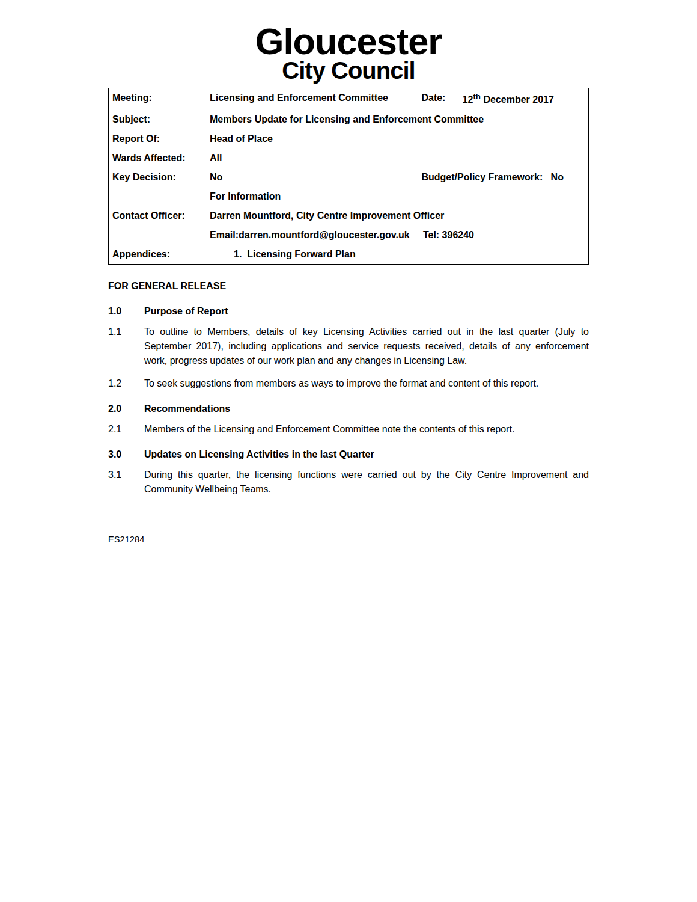Gloucester
City Council
| Meeting: | Licensing and Enforcement Committee | Date: | 12 th December 2017 |
| Subject: | Members Update for Licensing and Enforcement Committee |
| Report Of: | Head of Place |
| Wards Affected: | All |
| Key Decision: | No | Budget/Policy Framework: No |
| | For Information |
| Contact Officer: | Darren Mountford, City Centre Improvement Officer |
| | Email:darren.mountford@gloucester.gov.uk Tel: 396240 |
| Appendices: | 1. Licensing Forward Plan |
FOR GENERAL RELEASE
1.0
Purpose of Report
1.1
To outline to Members, details of key Licensing Activities carried out in the last quarter (July to September 2017), including applications and service requests received, details of any enforcement work, progress updates of our work plan and any changes in Licensing Law.
1.2
To seek suggestions from members as ways to improve the format and content of this report.
2.0
Recommendations
2.1
Members of the Licensing and Enforcement Committee note the contents of this report.
3.0
Updates on Licensing Activities in the last Quarter
3.1
During this quarter, the licensing functions were carried out by the City Centre Improvement and Community Wellbeing Teams.
ES21284